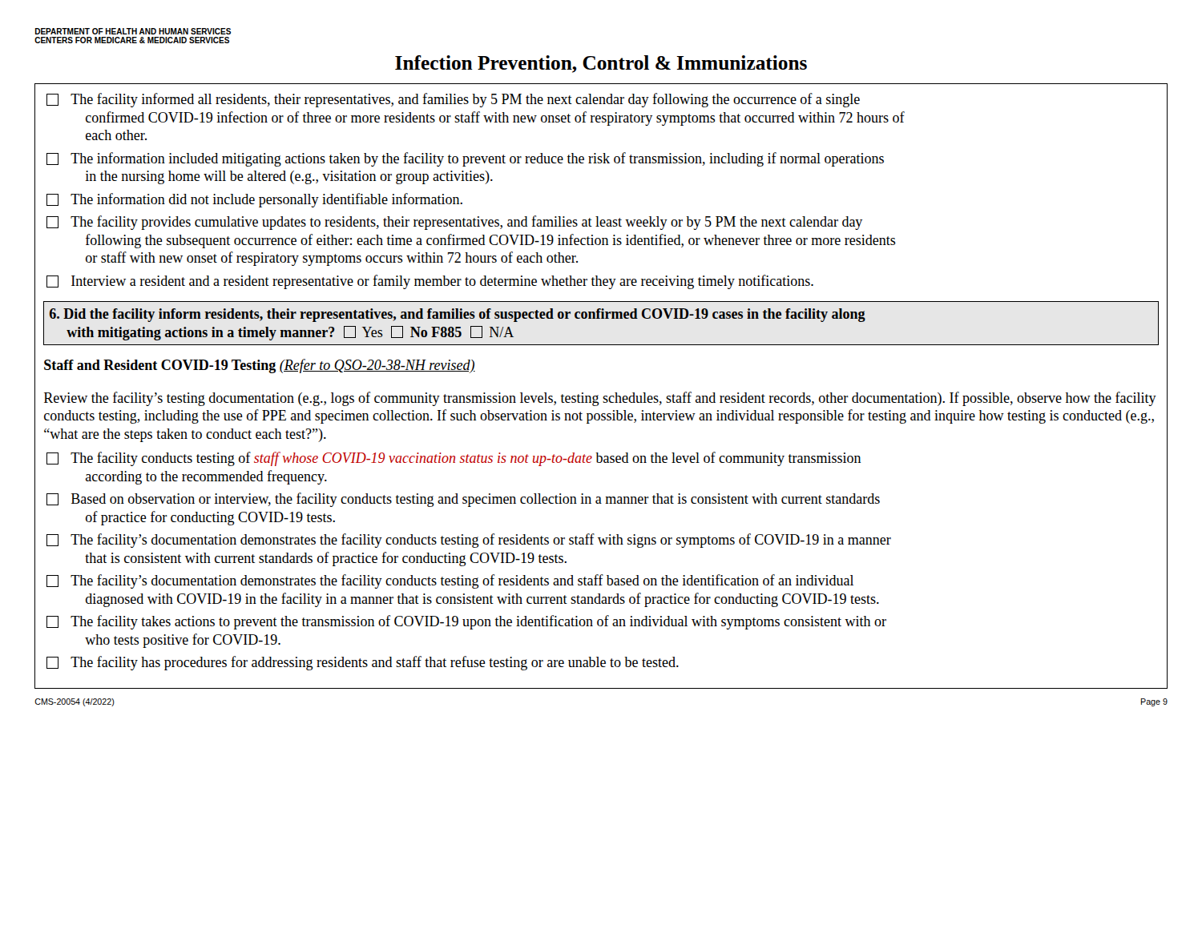DEPARTMENT OF HEALTH AND HUMAN SERVICES
CENTERS FOR MEDICARE & MEDICAID SERVICES
Infection Prevention, Control & Immunizations
The facility informed all residents, their representatives, and families by 5 PM the next calendar day following the occurrence of a single confirmed COVID-19 infection or of three or more residents or staff with new onset of respiratory symptoms that occurred within 72 hours of each other.
The information included mitigating actions taken by the facility to prevent or reduce the risk of transmission, including if normal operations in the nursing home will be altered (e.g., visitation or group activities).
The information did not include personally identifiable information.
The facility provides cumulative updates to residents, their representatives, and families at least weekly or by 5 PM the next calendar day following the subsequent occurrence of either: each time a confirmed COVID-19 infection is identified, or whenever three or more residents or staff with new onset of respiratory symptoms occurs within 72 hours of each other.
Interview a resident and a resident representative or family member to determine whether they are receiving timely notifications.
6. Did the facility inform residents, their representatives, and families of suspected or confirmed COVID-19 cases in the facility along with mitigating actions in a timely manner? Yes No F885 N/A
Staff and Resident COVID-19 Testing
(Refer to QSO-20-38-NH revised)
Review the facility’s testing documentation (e.g., logs of community transmission levels, testing schedules, staff and resident records, other documentation). If possible, observe how the facility conducts testing, including the use of PPE and specimen collection. If such observation is not possible, interview an individual responsible for testing and inquire how testing is conducted (e.g., “what are the steps taken to conduct each test?”).
The facility conducts testing of staff whose COVID-19 vaccination status is not up-to-date based on the level of community transmission according to the recommended frequency.
Based on observation or interview, the facility conducts testing and specimen collection in a manner that is consistent with current standards of practice for conducting COVID-19 tests.
The facility’s documentation demonstrates the facility conducts testing of residents or staff with signs or symptoms of COVID-19 in a manner that is consistent with current standards of practice for conducting COVID-19 tests.
The facility’s documentation demonstrates the facility conducts testing of residents and staff based on the identification of an individual diagnosed with COVID-19 in the facility in a manner that is consistent with current standards of practice for conducting COVID-19 tests.
The facility takes actions to prevent the transmission of COVID-19 upon the identification of an individual with symptoms consistent with or who tests positive for COVID-19.
The facility has procedures for addressing residents and staff that refuse testing or are unable to be tested.
CMS-20054 (4/2022) Page 9